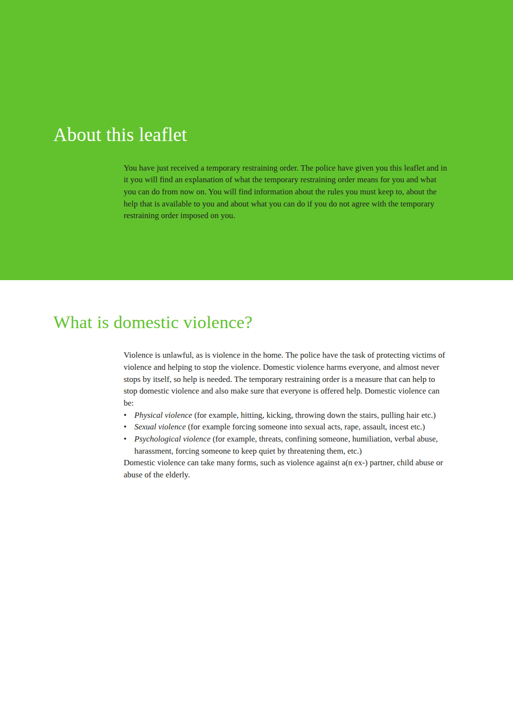About this leaflet
You have just received a temporary restraining order. The police have given you this leaflet and in it you will find an explanation of what the temporary restraining order means for you and what you can do from now on. You will find information about the rules you must keep to, about the help that is available to you and about what you can do if you do not agree with the temporary restraining order imposed on you.
What is domestic violence?
Violence is unlawful, as is violence in the home. The police have the task of protecting victims of violence and helping to stop the violence. Domestic violence harms everyone, and almost never stops by itself, so help is needed. The temporary restraining order is a measure that can help to stop domestic violence and also make sure that everyone is offered help. Domestic violence can be:
Physical violence (for example, hitting, kicking, throwing down the stairs, pulling hair etc.)
Sexual violence (for example forcing someone into sexual acts, rape, assault, incest etc.)
Psychological violence (for example, threats, confining someone, humiliation, verbal abuse, harassment, forcing someone to keep quiet by threatening them, etc.)
Domestic violence can take many forms, such as violence against a(n ex-) partner, child abuse or abuse of the elderly.